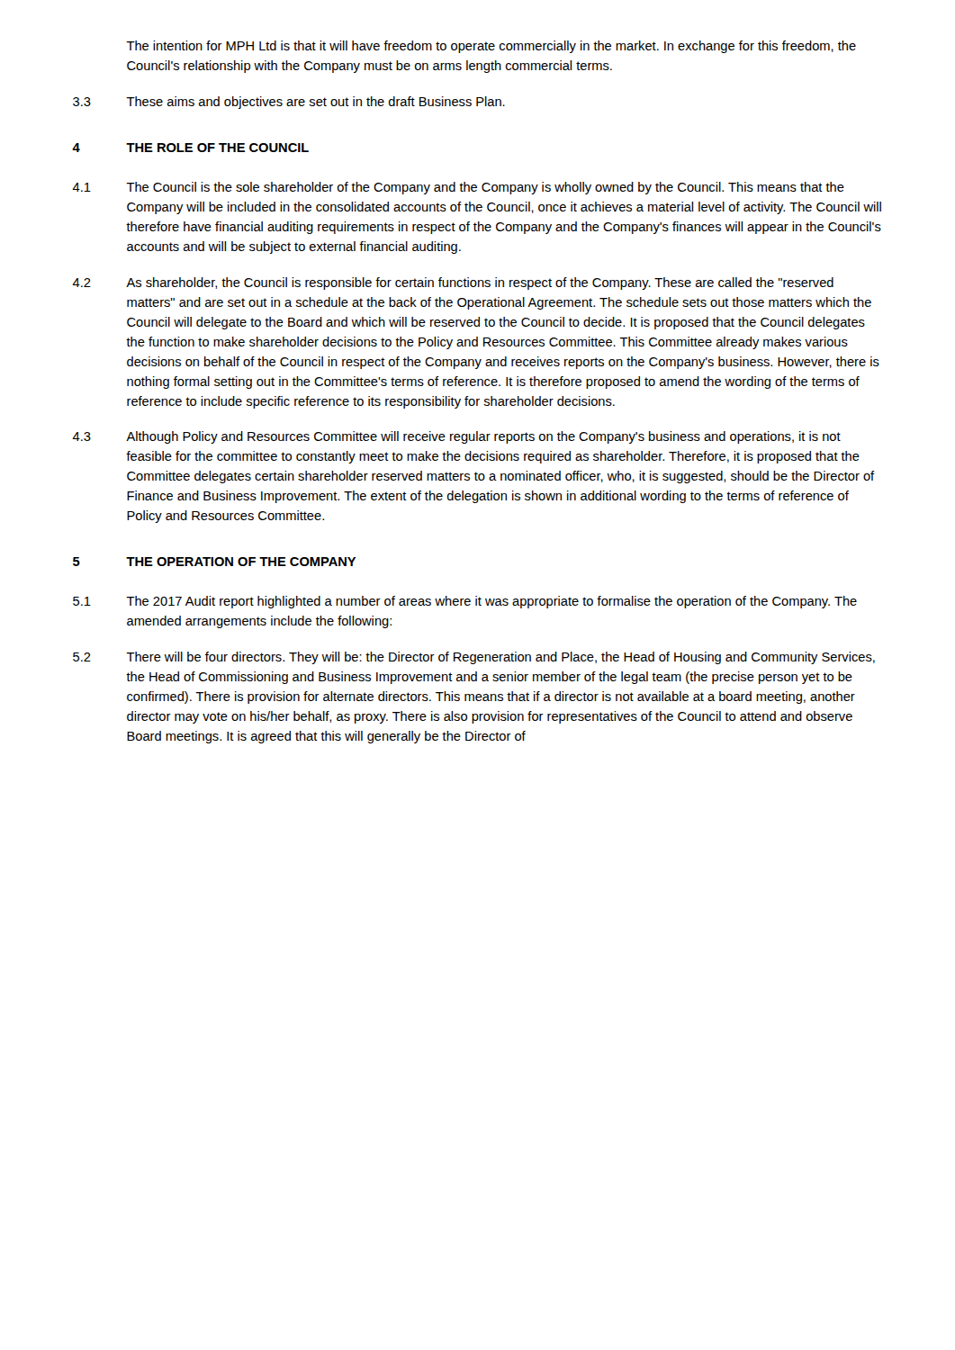The intention for MPH Ltd is that it will have freedom to operate commercially in the market. In exchange for this freedom, the Council's relationship with the Company must be on arms length commercial terms.
3.3
These aims and objectives are set out in the draft Business Plan.
4 The Role of the Council
4.1
The Council is the sole shareholder of the Company and the Company is wholly owned by the Council. This means that the Company will be included in the consolidated accounts of the Council, once it achieves a material level of activity. The Council will therefore have financial auditing requirements in respect of the Company and the Company's finances will appear in the Council's accounts and will be subject to external financial auditing.
4.2
As shareholder, the Council is responsible for certain functions in respect of the Company. These are called the "reserved matters" and are set out in a schedule at the back of the Operational Agreement. The schedule sets out those matters which the Council will delegate to the Board and which will be reserved to the Council to decide. It is proposed that the Council delegates the function to make shareholder decisions to the Policy and Resources Committee. This Committee already makes various decisions on behalf of the Council in respect of the Company and receives reports on the Company's business. However, there is nothing formal setting out in the Committee's terms of reference. It is therefore proposed to amend the wording of the terms of reference to include specific reference to its responsibility for shareholder decisions.
4.3
Although Policy and Resources Committee will receive regular reports on the Company's business and operations, it is not feasible for the committee to constantly meet to make the decisions required as shareholder. Therefore, it is proposed that the Committee delegates certain shareholder reserved matters to a nominated officer, who, it is suggested, should be the Director of Finance and Business Improvement. The extent of the delegation is shown in additional wording to the terms of reference of Policy and Resources Committee.
5 The Operation of the Company
5.1
The 2017 Audit report highlighted a number of areas where it was appropriate to formalise the operation of the Company. The amended arrangements include the following:
5.2
There will be four directors. They will be: the Director of Regeneration and Place, the Head of Housing and Community Services, the Head of Commissioning and Business Improvement and a senior member of the legal team (the precise person yet to be confirmed). There is provision for alternate directors. This means that if a director is not available at a board meeting, another director may vote on his/her behalf, as proxy. There is also provision for representatives of the Council to attend and observe Board meetings. It is agreed that this will generally be the Director of